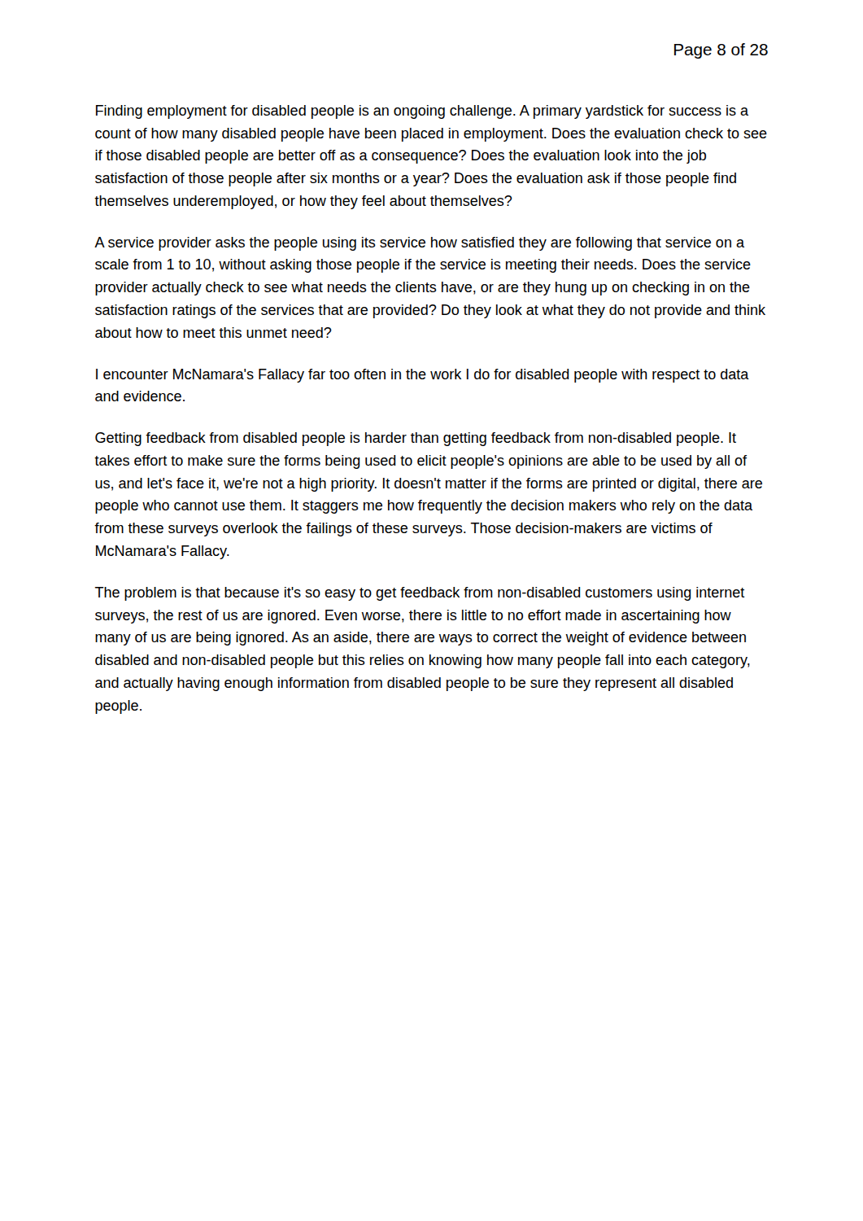Page 8 of 28
Finding employment for disabled people is an ongoing challenge. A primary yardstick for success is a count of how many disabled people have been placed in employment. Does the evaluation check to see if those disabled people are better off as a consequence? Does the evaluation look into the job satisfaction of those people after six months or a year? Does the evaluation ask if those people find themselves underemployed, or how they feel about themselves?
A service provider asks the people using its service how satisfied they are following that service on a scale from 1 to 10, without asking those people if the service is meeting their needs. Does the service provider actually check to see what needs the clients have, or are they hung up on checking in on the satisfaction ratings of the services that are provided? Do they look at what they do not provide and think about how to meet this unmet need?
I encounter McNamara's Fallacy far too often in the work I do for disabled people with respect to data and evidence.
Getting feedback from disabled people is harder than getting feedback from non-disabled people. It takes effort to make sure the forms being used to elicit people's opinions are able to be used by all of us, and let's face it, we're not a high priority. It doesn't matter if the forms are printed or digital, there are people who cannot use them. It staggers me how frequently the decision makers who rely on the data from these surveys overlook the failings of these surveys. Those decision-makers are victims of McNamara's Fallacy.
The problem is that because it's so easy to get feedback from non-disabled customers using internet surveys, the rest of us are ignored. Even worse, there is little to no effort made in ascertaining how many of us are being ignored. As an aside, there are ways to correct the weight of evidence between disabled and non-disabled people but this relies on knowing how many people fall into each category, and actually having enough information from disabled people to be sure they represent all disabled people.